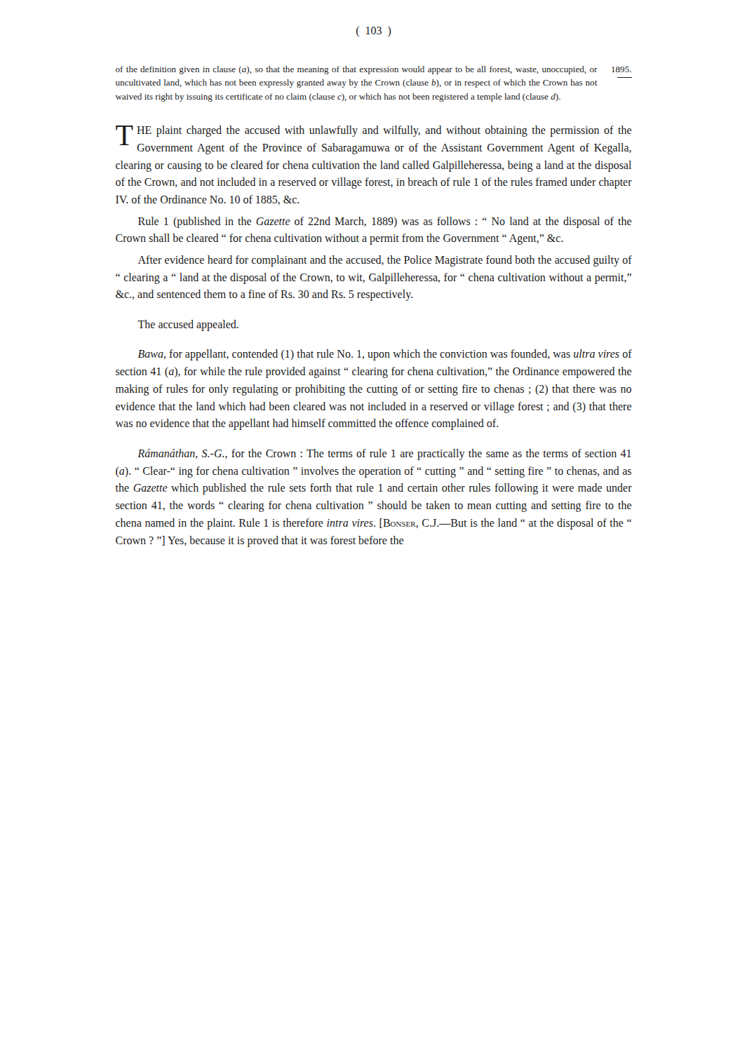( 103 )
1895.
of the definition given in clause (a), so that the meaning of that expression would appear to be all forest, waste, unoccupied, or uncultivated land, which has not been expressly granted away by the Crown (clause b), or in respect of which the Crown has not waived its right by issuing its certificate of no claim (clause c), or which has not been registered a temple land (clause d).
THE plaint charged the accused with unlawfully and wilfully, and without obtaining the permission of the Government Agent of the Province of Sabaragamuwa or of the Assistant Government Agent of Kegalla, clearing or causing to be cleared for chena cultivation the land called Galpilleheressa, being a land at the disposal of the Crown, and not included in a reserved or village forest, in breach of rule 1 of the rules framed under chapter IV. of the Ordinance No. 10 of 1885, &c.
Rule 1 (published in the Gazette of 22nd March, 1889) was as follows : “ No land at the disposal of the Crown shall be cleared “ for chena cultivation without a permit from the Government “ Agent,” &c.
After evidence heard for complainant and the accused, the Police Magistrate found both the accused guilty of “ clearing a “ land at the disposal of the Crown, to wit, Galpilleheressa, for “ chena cultivation without a permit,” &c., and sentenced them to a fine of Rs. 30 and Rs. 5 respectively.
The accused appealed.
Bawa, for appellant, contended (1) that rule No. 1, upon which the conviction was founded, was ultra vires of section 41 (a), for while the rule provided against “ clearing for chena cultivation,” the Ordinance empowered the making of rules for only regulating or prohibiting the cutting of or setting fire to chenas ; (2) that there was no evidence that the land which had been cleared was not included in a reserved or village forest ; and (3) that there was no evidence that the appellant had himself committed the offence complained of.
Rámanáthan, S.-G., for the Crown : The terms of rule 1 are practically the same as the terms of section 41 (a). “ Clear-“ ing for chena cultivation ” involves the operation of “ cutting ” and “ setting fire ” to chenas, and as the Gazette which published the rule sets forth that rule 1 and certain other rules following it were made under section 41, the words “ clearing for chena cultivation ” should be taken to mean cutting and setting fire to the chena named in the plaint. Rule 1 is therefore intra vires. [Bonser, C.J.—But is the land “ at the disposal of the “ Crown ? ”] Yes, because it is proved that it was forest before the